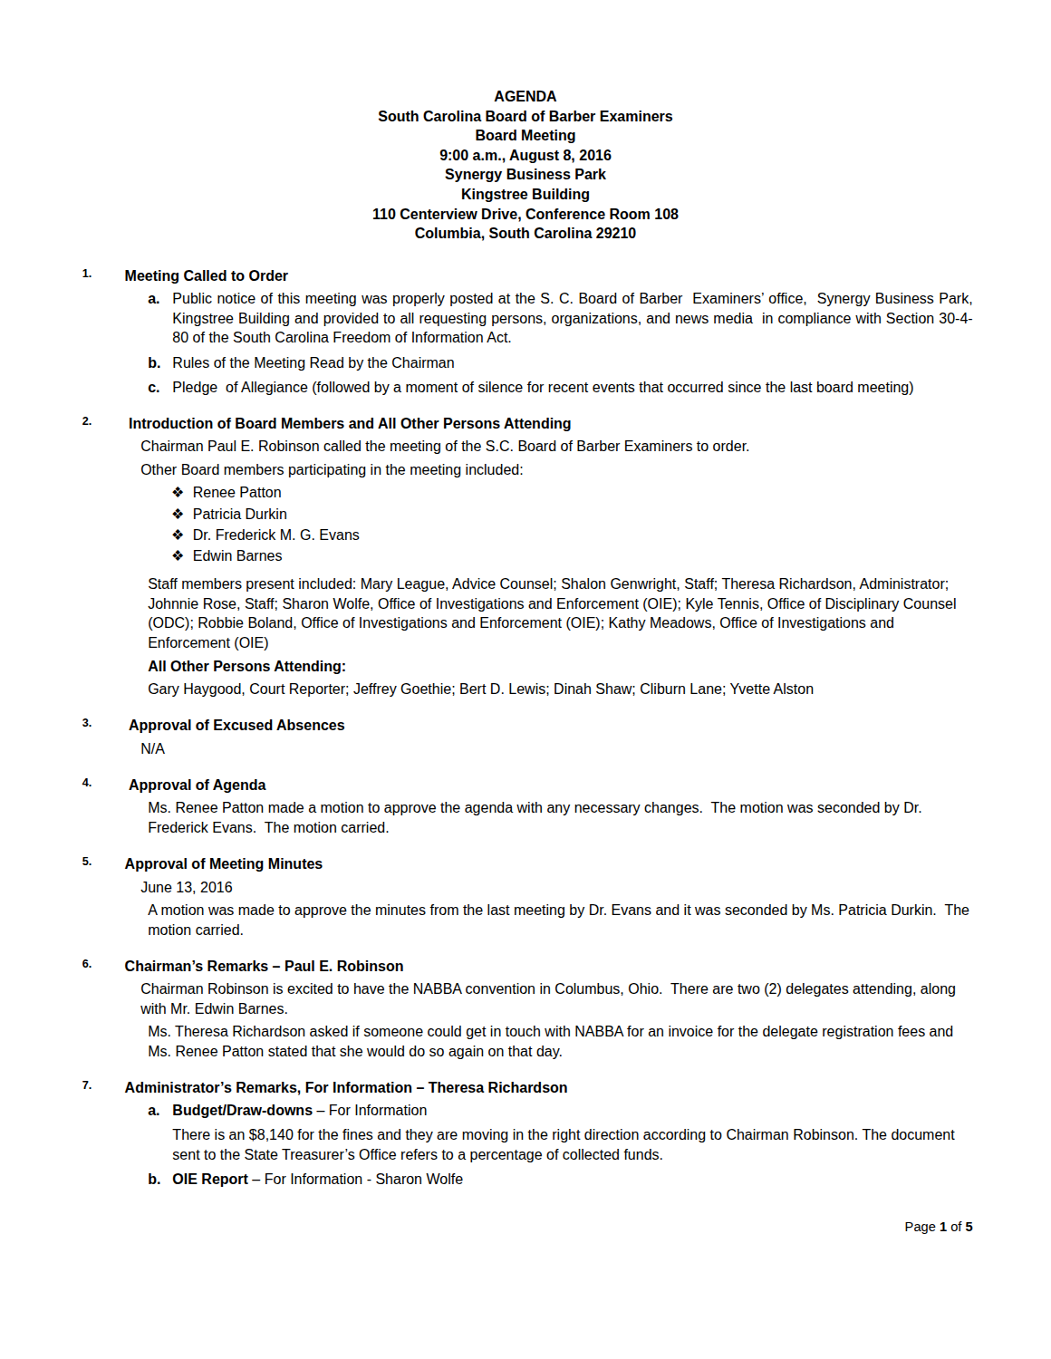AGENDA
South Carolina Board of Barber Examiners
Board Meeting
9:00 a.m., August 8, 2016
Synergy Business Park
Kingstree Building
110 Centerview Drive, Conference Room 108
Columbia, South Carolina 29210
Meeting Called to Order
Public notice of this meeting was properly posted at the S. C. Board of Barber Examiners’ office, Synergy Business Park, Kingstree Building and provided to all requesting persons, organizations, and news media in compliance with Section 30-4-80 of the South Carolina Freedom of Information Act.
Rules of the Meeting Read by the Chairman
Pledge of Allegiance (followed by a moment of silence for recent events that occurred since the last board meeting)
Introduction of Board Members and All Other Persons Attending
Chairman Paul E. Robinson called the meeting of the S.C. Board of Barber Examiners to order.
Other Board members participating in the meeting included:
Renee Patton
Patricia Durkin
Dr. Frederick M. G. Evans
Edwin Barnes
Staff members present included: Mary League, Advice Counsel; Shalon Genwright, Staff; Theresa Richardson, Administrator; Johnnie Rose, Staff; Sharon Wolfe, Office of Investigations and Enforcement (OIE); Kyle Tennis, Office of Disciplinary Counsel (ODC); Robbie Boland, Office of Investigations and Enforcement (OIE); Kathy Meadows, Office of Investigations and Enforcement (OIE)
All Other Persons Attending:
Gary Haygood, Court Reporter; Jeffrey Goethie; Bert D. Lewis; Dinah Shaw; Cliburn Lane; Yvette Alston
Approval of Excused Absences
N/A
Approval of Agenda
Ms. Renee Patton made a motion to approve the agenda with any necessary changes. The motion was seconded by Dr. Frederick Evans. The motion carried.
Approval of Meeting Minutes
June 13, 2016
A motion was made to approve the minutes from the last meeting by Dr. Evans and it was seconded by Ms. Patricia Durkin. The motion carried.
Chairman’s Remarks – Paul E. Robinson
Chairman Robinson is excited to have the NABBA convention in Columbus, Ohio. There are two (2) delegates attending, along with Mr. Edwin Barnes.
Ms. Theresa Richardson asked if someone could get in touch with NABBA for an invoice for the delegate registration fees and Ms. Renee Patton stated that she would do so again on that day.
Administrator’s Remarks, For Information – Theresa Richardson
Budget/Draw-downs – For Information
There is an $8,140 for the fines and they are moving in the right direction according to Chairman Robinson. The document sent to the State Treasurer’s Office refers to a percentage of collected funds.
OIE Report – For Information - Sharon Wolfe
Page 1 of 5